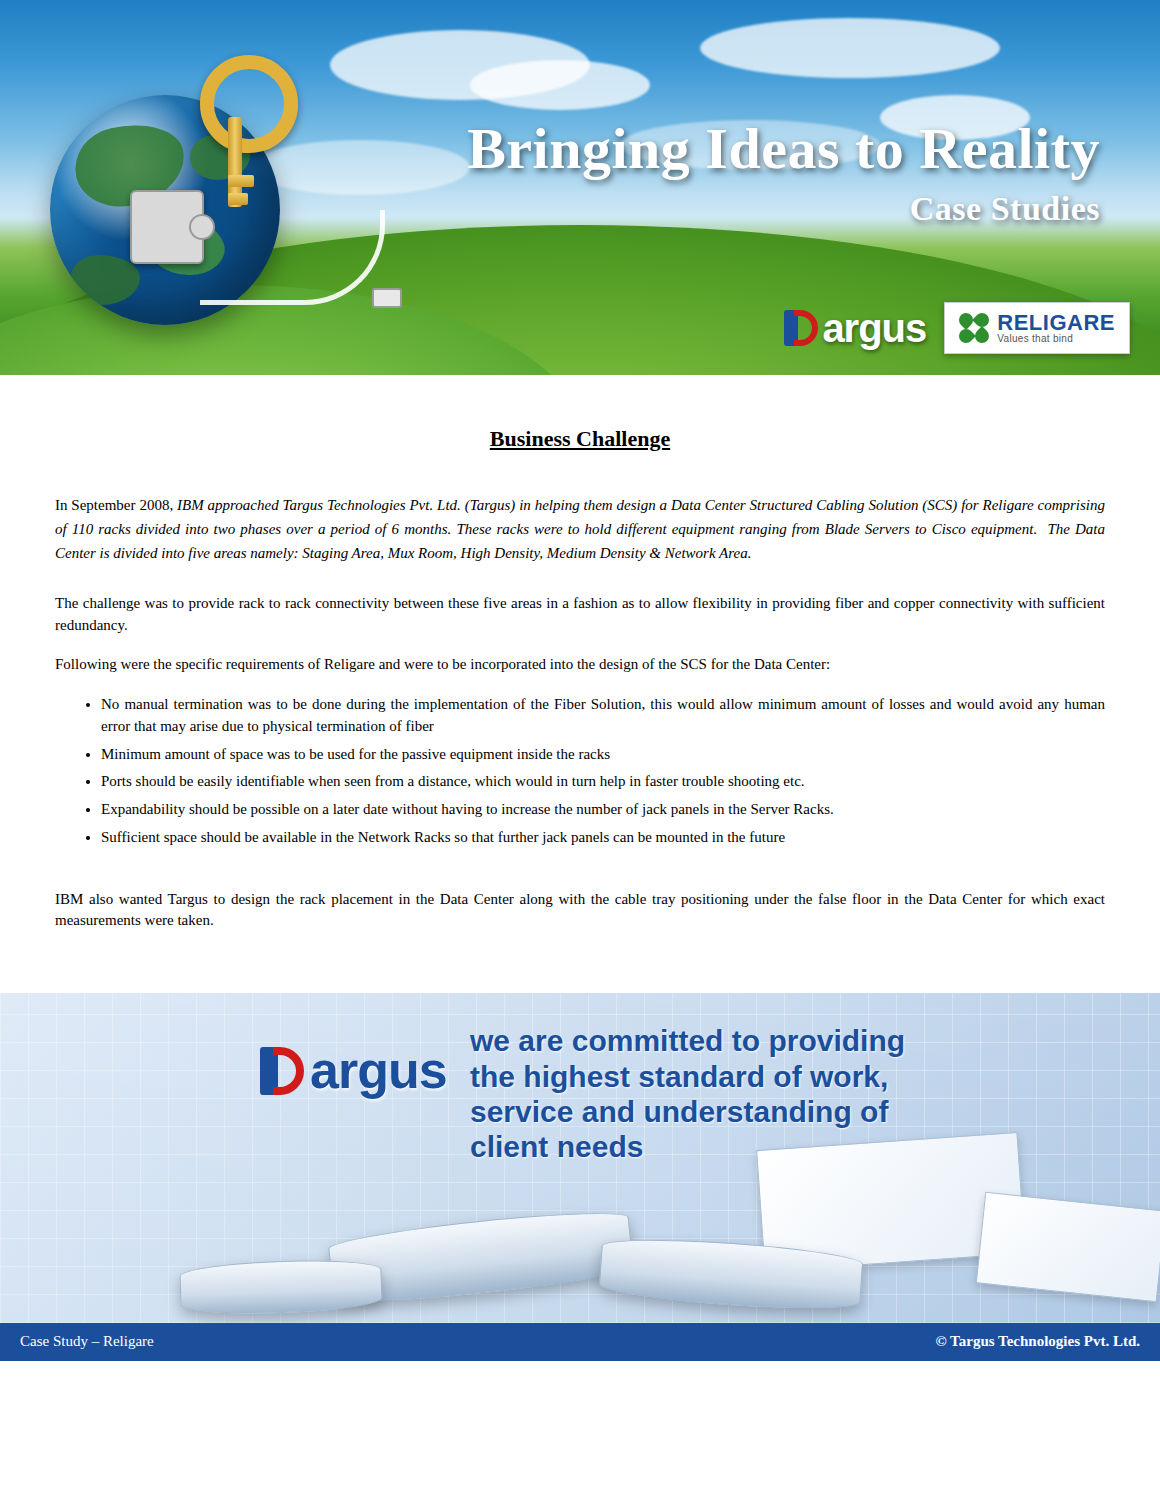Bringing Ideas to Reality
Case Studies
argus
RELIGARE
Values that bind
Business Challenge
In September 2008, IBM approached Targus Technologies Pvt. Ltd. (Targus) in helping them design a Data Center Structured Cabling Solution (SCS) for Religare comprising of 110 racks divided into two phases over a period of 6 months. These racks were to hold different equipment ranging from Blade Servers to Cisco equipment. The Data Center is divided into five areas namely: Staging Area, Mux Room, High Density, Medium Density & Network Area.
The challenge was to provide rack to rack connectivity between these five areas in a fashion as to allow flexibility in providing fiber and copper connectivity with sufficient redundancy.
Following were the specific requirements of Religare and were to be incorporated into the design of the SCS for the Data Center:
No manual termination was to be done during the implementation of the Fiber Solution, this would allow minimum amount of losses and would avoid any human error that may arise due to physical termination of fiber
Minimum amount of space was to be used for the passive equipment inside the racks
Ports should be easily identifiable when seen from a distance, which would in turn help in faster trouble shooting etc.
Expandability should be possible on a later date without having to increase the number of jack panels in the Server Racks.
Sufficient space should be available in the Network Racks so that further jack panels can be mounted in the future
IBM also wanted Targus to design the rack placement in the Data Center along with the cable tray positioning under the false floor in the Data Center for which exact measurements were taken.
argus
we are committed to providing
the highest standard of work,
service and understanding of
client needs
Case Study – Religare
© Targus Technologies Pvt. Ltd.